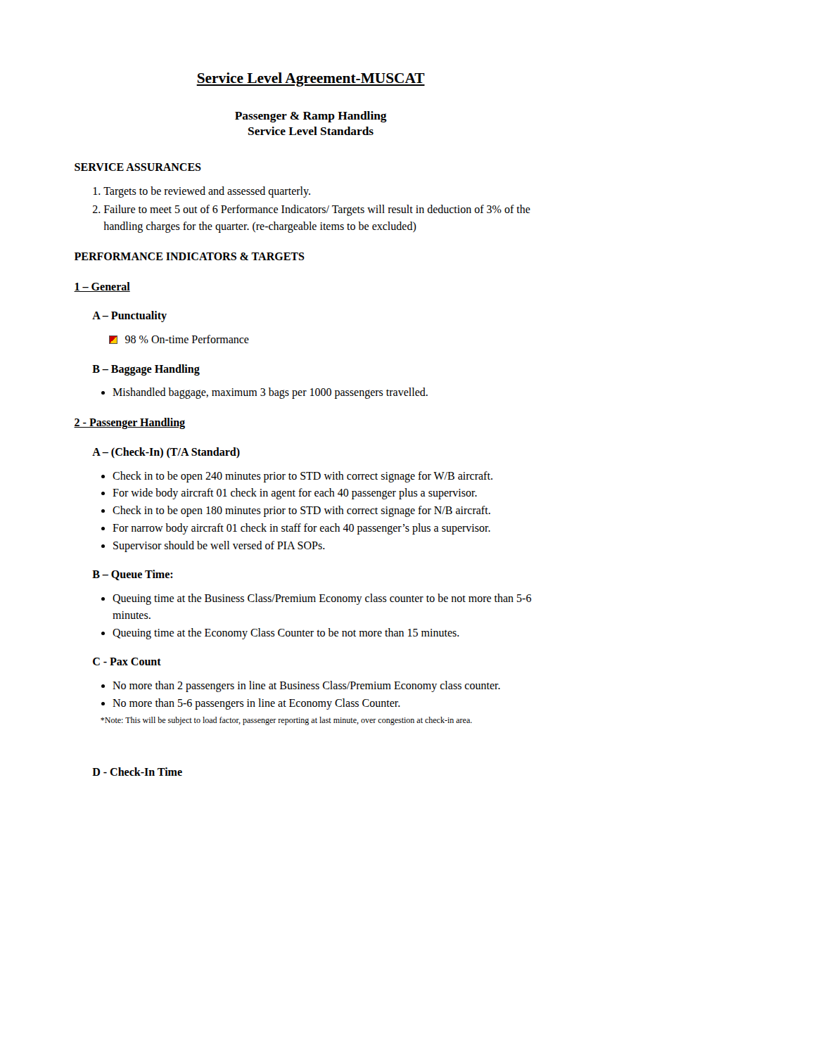Service Level Agreement-MUSCAT
Passenger & Ramp Handling
Service Level Standards
SERVICE ASSURANCES
Targets to be reviewed and assessed quarterly.
Failure to meet 5 out of 6 Performance Indicators/ Targets will result in deduction of 3% of the handling charges for the quarter. (re-chargeable items to be excluded)
PERFORMANCE INDICATORS & TARGETS
1 – General
A – Punctuality
98 % On-time Performance
B – Baggage Handling
Mishandled baggage, maximum 3 bags per 1000 passengers travelled.
2 - Passenger Handling
A – (Check-In) (T/A Standard)
Check in to be open 240 minutes prior to STD with correct signage for W/B aircraft.
For wide body aircraft 01 check in agent for each 40 passenger plus a supervisor.
Check in to be open 180 minutes prior to STD with correct signage for N/B aircraft.
For narrow body aircraft 01 check in staff for each 40 passenger’s plus a supervisor.
Supervisor should be well versed of PIA SOPs.
B – Queue Time:
Queuing time at the Business Class/Premium Economy class counter to be not more than 5-6 minutes.
Queuing time at the Economy Class Counter to be not more than 15 minutes.
C - Pax Count
No more than 2 passengers in line at Business Class/Premium Economy class counter.
No more than 5-6 passengers in line at Economy Class Counter.
*Note: This will be subject to load factor, passenger reporting at last minute, over congestion at check-in area.
D - Check-In Time